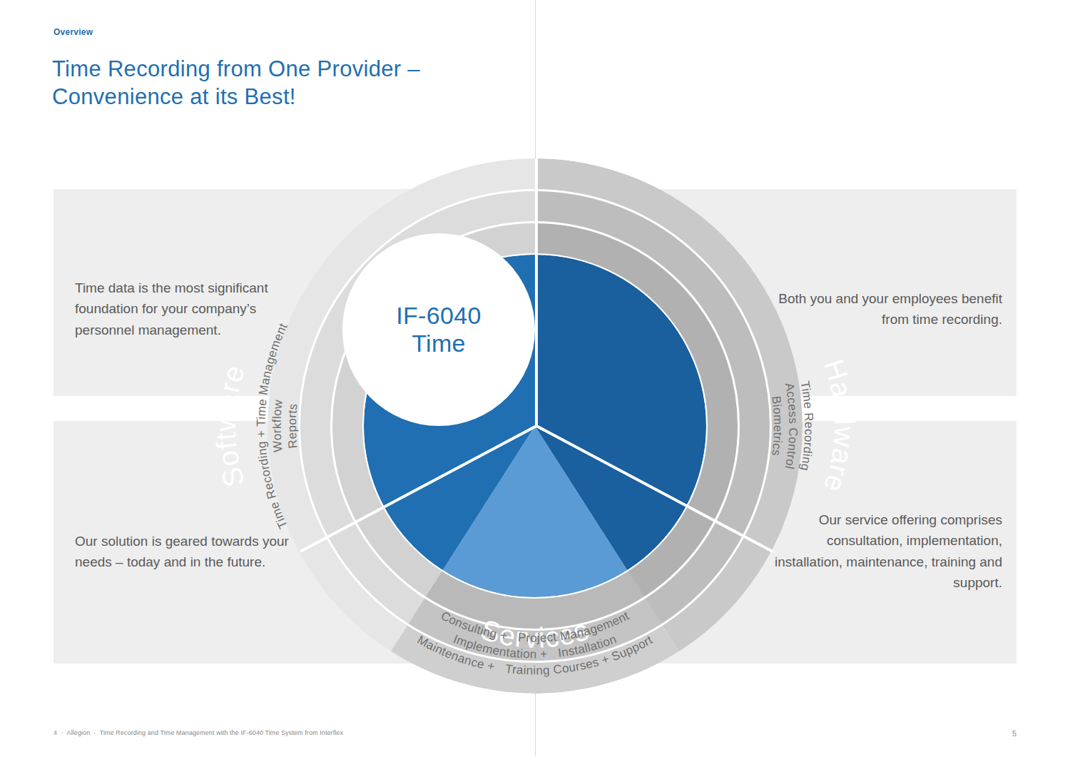Overview
Time Recording from One Provider –
Convenience at its Best!
Time data is the most significant foundation for your company’s personnel management.
Our solution is geared towards your needs – today and in the future.
Both you and your employees benefit from time recording.
Our service offering comprises consultation, implementation, installation, maintenance, training and support.
IF-6040
Time
Software Hardware Services Reports Workflow Time Recording + Time Management Biometrics Access Control Time Recording Consulting + Project Management Implementation + Installation Maintenance + Training Courses + Support
4 · Allegion · Time Recording and Time Management with the IF-6040 Time System from Interflex
5